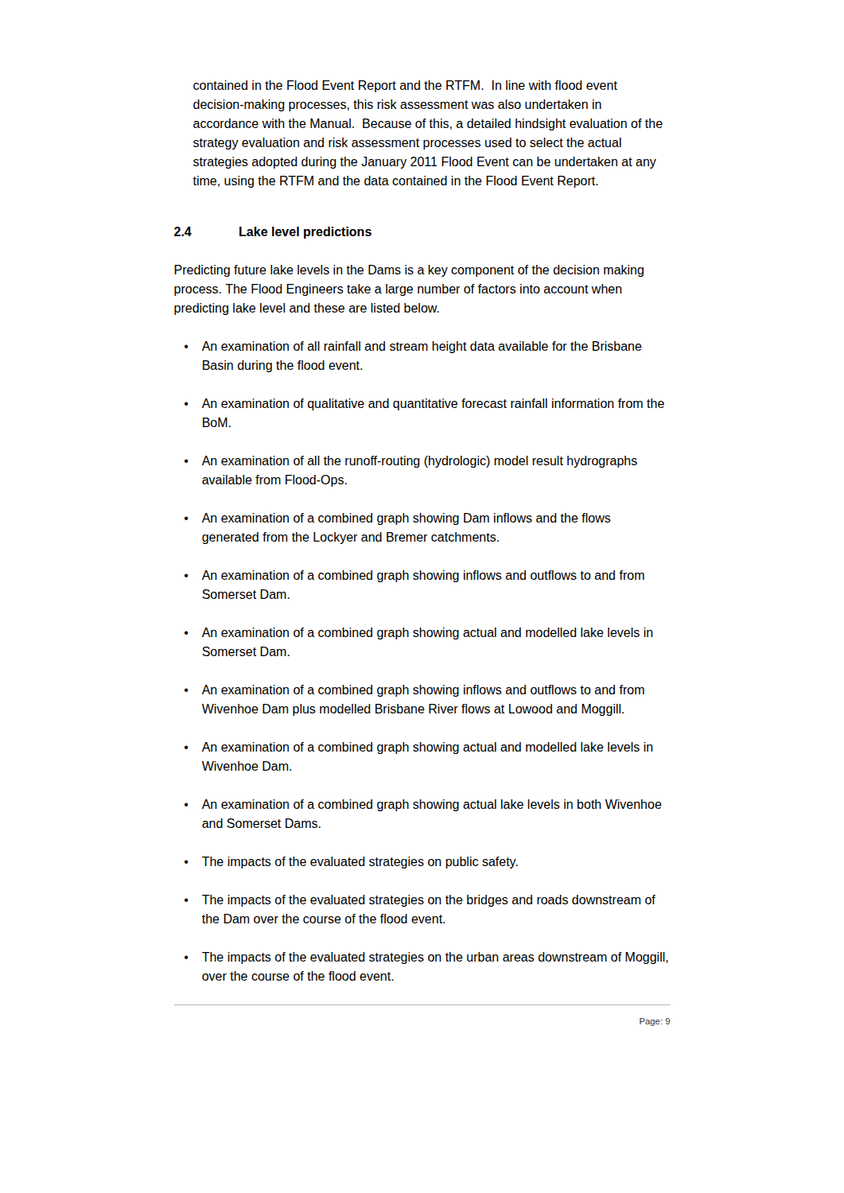contained in the Flood Event Report and the RTFM. In line with flood event decision-making processes, this risk assessment was also undertaken in accordance with the Manual. Because of this, a detailed hindsight evaluation of the strategy evaluation and risk assessment processes used to select the actual strategies adopted during the January 2011 Flood Event can be undertaken at any time, using the RTFM and the data contained in the Flood Event Report.
2.4 Lake level predictions
Predicting future lake levels in the Dams is a key component of the decision making process. The Flood Engineers take a large number of factors into account when predicting lake level and these are listed below.
An examination of all rainfall and stream height data available for the Brisbane Basin during the flood event.
An examination of qualitative and quantitative forecast rainfall information from the BoM.
An examination of all the runoff-routing (hydrologic) model result hydrographs available from Flood-Ops.
An examination of a combined graph showing Dam inflows and the flows generated from the Lockyer and Bremer catchments.
An examination of a combined graph showing inflows and outflows to and from Somerset Dam.
An examination of a combined graph showing actual and modelled lake levels in Somerset Dam.
An examination of a combined graph showing inflows and outflows to and from Wivenhoe Dam plus modelled Brisbane River flows at Lowood and Moggill.
An examination of a combined graph showing actual and modelled lake levels in Wivenhoe Dam.
An examination of a combined graph showing actual lake levels in both Wivenhoe and Somerset Dams.
The impacts of the evaluated strategies on public safety.
The impacts of the evaluated strategies on the bridges and roads downstream of the Dam over the course of the flood event.
The impacts of the evaluated strategies on the urban areas downstream of Moggill, over the course of the flood event.
Page: 9